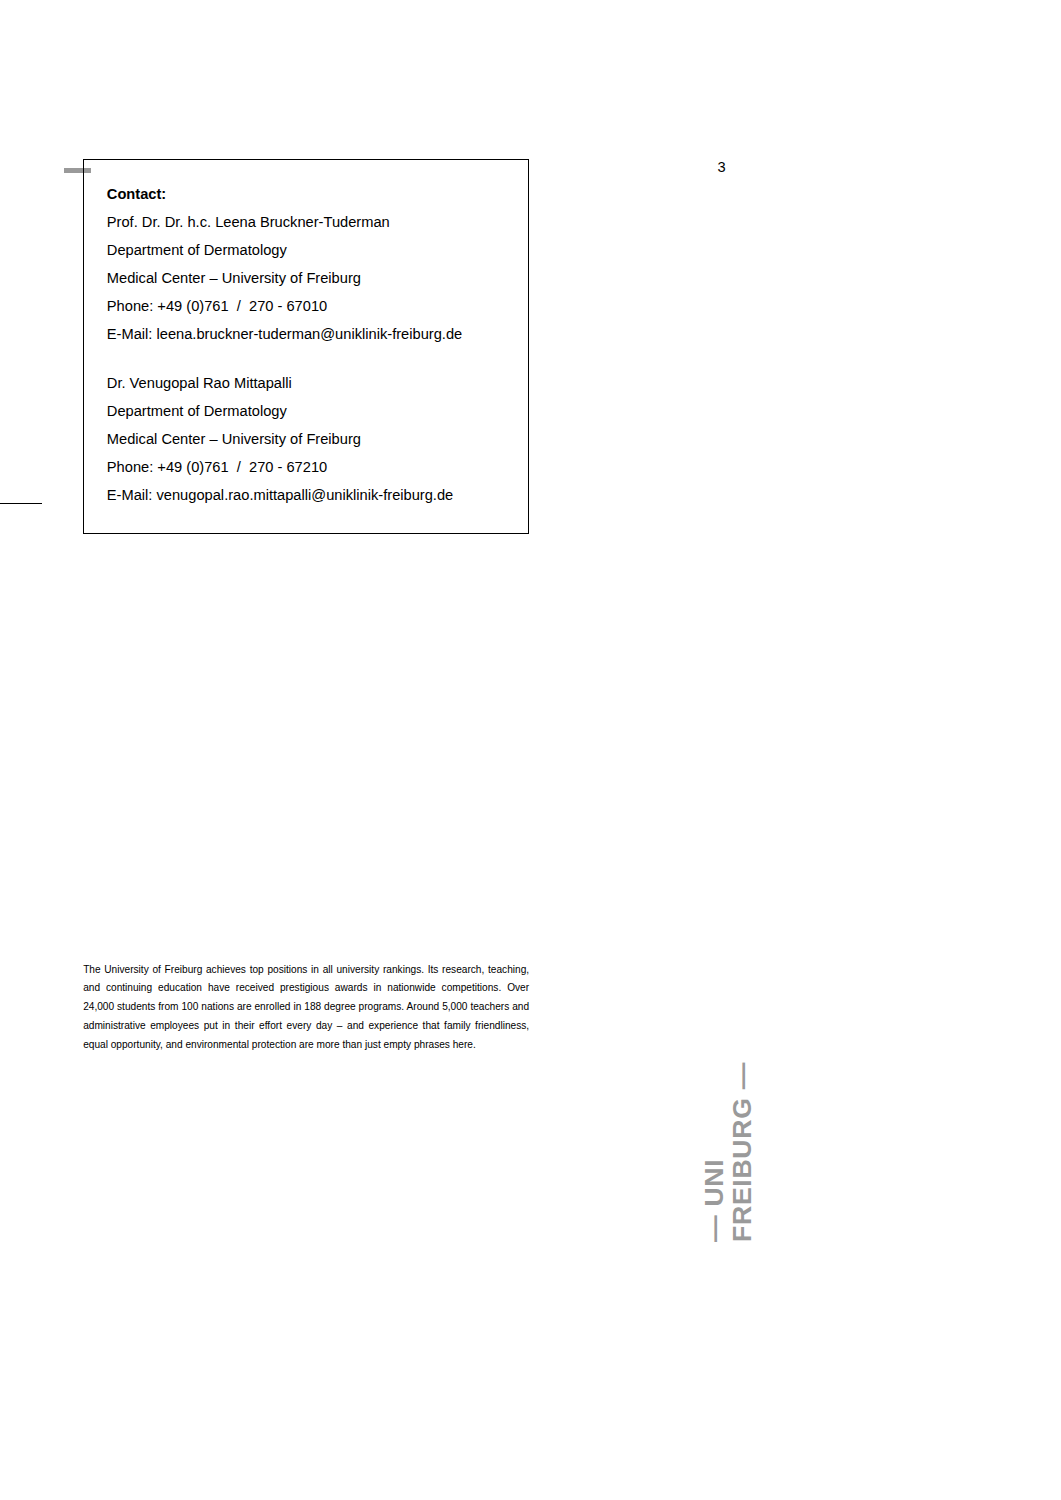3
Contact:
Prof. Dr. Dr. h.c. Leena Bruckner-Tuderman
Department of Dermatology
Medical Center – University of Freiburg
Phone: +49 (0)761 / 270 - 67010
E-Mail: leena.bruckner-tuderman@uniklinik-freiburg.de
Dr. Venugopal Rao Mittapalli
Department of Dermatology
Medical Center – University of Freiburg
Phone: +49 (0)761 / 270 - 67210
E-Mail: venugopal.rao.mittapalli@uniklinik-freiburg.de
The University of Freiburg achieves top positions in all university rankings. Its research, teaching, and continuing education have received prestigious awards in nationwide competitions. Over 24,000 students from 100 nations are enrolled in 188 degree programs. Around 5,000 teachers and administrative employees put in their effort every day – and experience that family friendliness, equal opportunity, and environmental protection are more than just empty phrases here.
— UNI
FREIBURG —